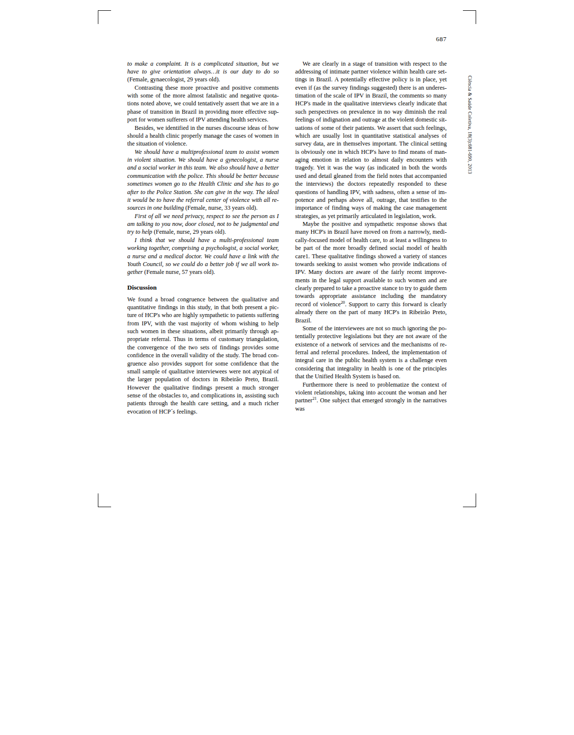687
Ciência & Saúde Coletiva, 18(3):681-690, 2013
to make a complaint. It is a complicated situation, but we have to give orientation always…it is our duty to do so (Female, gynaecologist, 29 years old).
Contrasting these more proactive and positive comments with some of the more almost fatalistic and negative quotations noted above, we could tentatively assert that we are in a phase of transition in Brazil in providing more effective support for women sufferers of IPV attending health services.
Besides, we identified in the nurses discourse ideas of how should a health clinic properly manage the cases of women in the situation of violence.
We should have a multiprofessional team to assist women in violent situation. We should have a gynecologist, a nurse and a social worker in this team. We also should have a better communication with the police. This should be better because sometimes women go to the Health Clinic and she has to go after to the Police Station. She can give in the way. The ideal it would be to have the referral center of violence with all resources in one building (Female, nurse, 33 years old).
First of all we need privacy, respect to see the person as I am talking to you now, door closed, not to be judgmental and try to help (Female, nurse, 29 years old).
I think that we should have a multi-professional team working together, comprising a psychologist, a social worker, a nurse and a medical doctor. We could have a link with the Youth Council, so we could do a better job if we all work together (Female nurse, 57 years old).
Discussion
We found a broad congruence between the qualitative and quantitative findings in this study, in that both present a picture of HCP's who are highly sympathetic to patients suffering from IPV, with the vast majority of whom wishing to help such women in these situations, albeit primarily through appropriate referral. Thus in terms of customary triangulation, the convergence of the two sets of findings provides some confidence in the overall validity of the study. The broad congruence also provides support for some confidence that the small sample of qualitative interviewees were not atypical of the larger population of doctors in Ribeirão Preto, Brazil. However the qualitative findings present a much stronger sense of the obstacles to, and complications in, assisting such patients through the health care setting, and a much richer evocation of HCP´s feelings.
We are clearly in a stage of transition with respect to the addressing of intimate partner violence within health care settings in Brazil. A potentially effective policy is in place, yet even if (as the survey findings suggested) there is an underestimation of the scale of IPV in Brazil, the comments so many HCP's made in the qualitative interviews clearly indicate that such perspectives on prevalence in no way diminish the real feelings of indignation and outrage at the violent domestic situations of some of their patients. We assert that such feelings, which are usually lost in quantitative statistical analyses of survey data, are in themselves important. The clinical setting is obviously one in which HCP's have to find means of managing emotion in relation to almost daily encounters with tragedy. Yet it was the way (as indicated in both the words used and detail gleaned from the field notes that accompanied the interviews) the doctors repeatedly responded to these questions of handling IPV, with sadness, often a sense of impotence and perhaps above all, outrage, that testifies to the importance of finding ways of making the case management strategies, as yet primarily articulated in legislation, work.
Maybe the positive and sympathetic response shows that many HCP's in Brazil have moved on from a narrowly, medically-focused model of health care, to at least a willingness to be part of the more broadly defined social model of health care1. These qualitative findings showed a variety of stances towards seeking to assist women who provide indications of IPV. Many doctors are aware of the fairly recent improvements in the legal support available to such women and are clearly prepared to take a proactive stance to try to guide them towards appropriate assistance including the mandatory record of violence20. Support to carry this forward is clearly already there on the part of many HCP's in Ribeirão Preto, Brazil.
Some of the interviewees are not so much ignoring the potentially protective legislations but they are not aware of the existence of a network of services and the mechanisms of referral and referral procedures. Indeed, the implementation of integral care in the public health system is a challenge even considering that integrality in health is one of the principles that the Unified Health System is based on.
Furthermore there is need to problematize the context of violent relationships, taking into account the woman and her partner21. One subject that emerged strongly in the narratives was